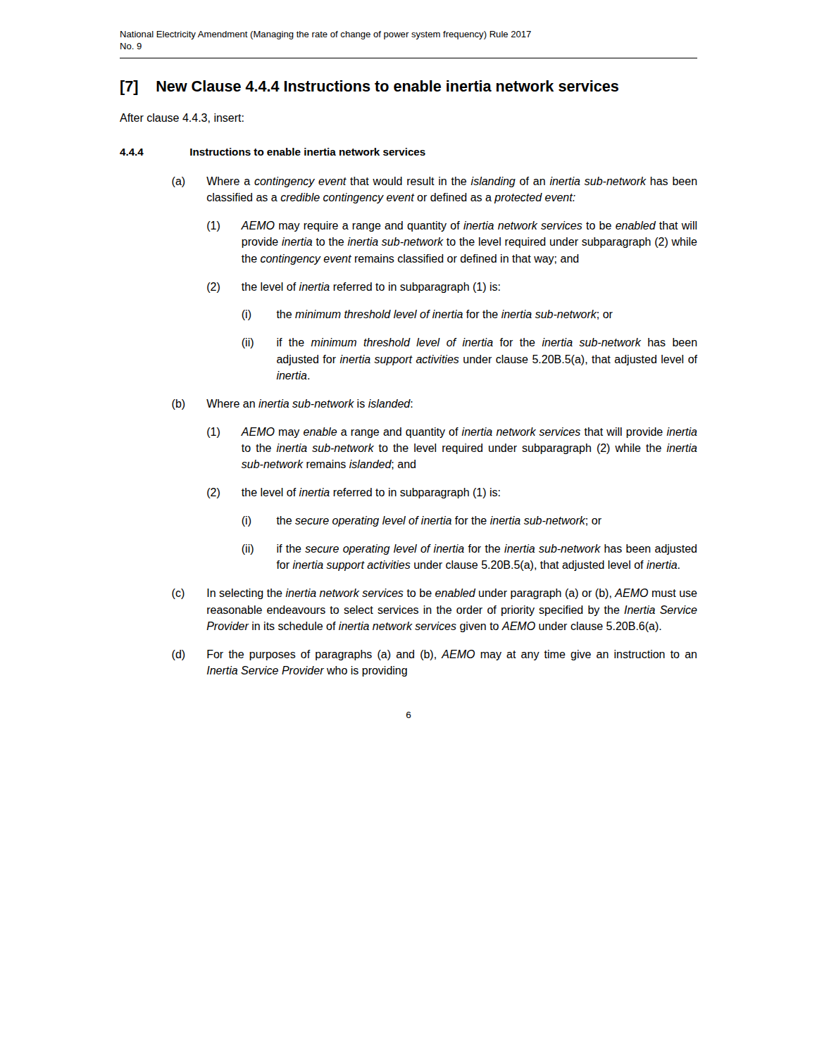National Electricity Amendment (Managing the rate of change of power system frequency) Rule 2017
No. 9
[7] New Clause 4.4.4 Instructions to enable inertia network services
After clause 4.4.3, insert:
4.4.4 Instructions to enable inertia network services
(a) Where a contingency event that would result in the islanding of an inertia sub-network has been classified as a credible contingency event or defined as a protected event:
(1) AEMO may require a range and quantity of inertia network services to be enabled that will provide inertia to the inertia sub-network to the level required under subparagraph (2) while the contingency event remains classified or defined in that way; and
(2) the level of inertia referred to in subparagraph (1) is:
(i) the minimum threshold level of inertia for the inertia sub-network; or
(ii) if the minimum threshold level of inertia for the inertia sub-network has been adjusted for inertia support activities under clause 5.20B.5(a), that adjusted level of inertia.
(b) Where an inertia sub-network is islanded:
(1) AEMO may enable a range and quantity of inertia network services that will provide inertia to the inertia sub-network to the level required under subparagraph (2) while the inertia sub-network remains islanded; and
(2) the level of inertia referred to in subparagraph (1) is:
(i) the secure operating level of inertia for the inertia sub-network; or
(ii) if the secure operating level of inertia for the inertia sub-network has been adjusted for inertia support activities under clause 5.20B.5(a), that adjusted level of inertia.
(c) In selecting the inertia network services to be enabled under paragraph (a) or (b), AEMO must use reasonable endeavours to select services in the order of priority specified by the Inertia Service Provider in its schedule of inertia network services given to AEMO under clause 5.20B.6(a).
(d) For the purposes of paragraphs (a) and (b), AEMO may at any time give an instruction to an Inertia Service Provider who is providing
6